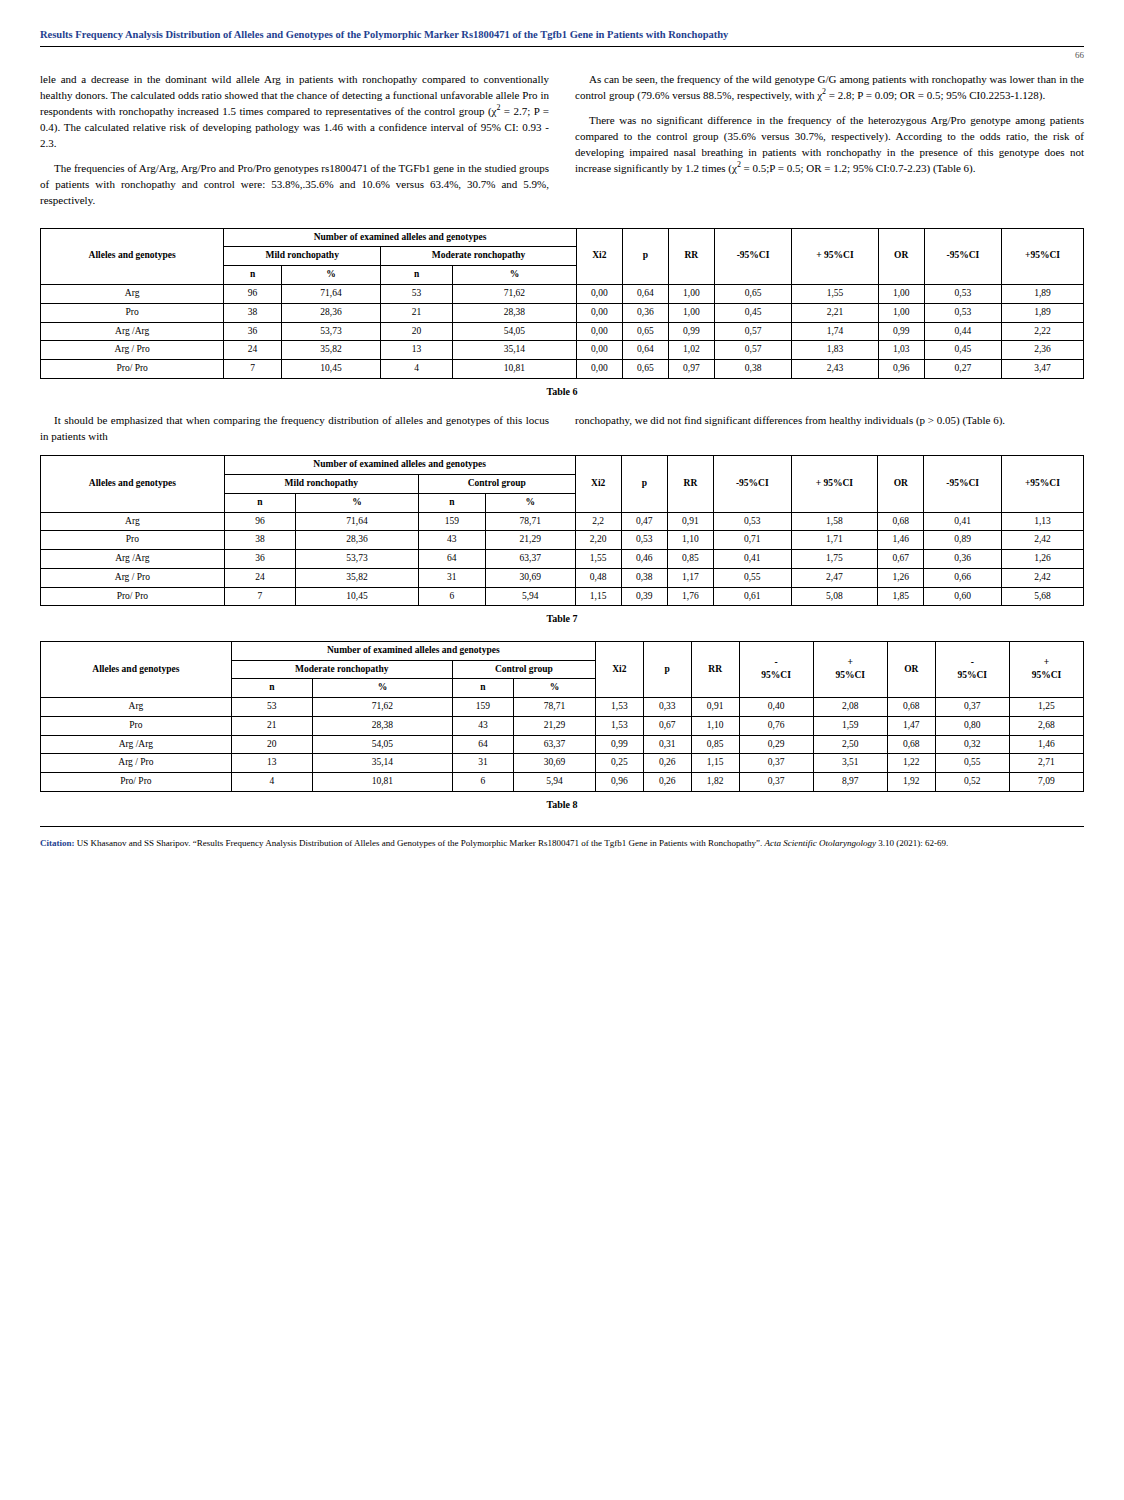Results Frequency Analysis Distribution of Alleles and Genotypes of the Polymorphic Marker Rs1800471 of the Tgfb1 Gene in Patients with Ronchopathy
66
lele and a decrease in the dominant wild allele Arg in patients with ronchopathy compared to conventionally healthy donors. The calculated odds ratio showed that the chance of detecting a functional unfavorable allele Pro in respondents with ronchopathy increased 1.5 times compared to representatives of the control group (χ2 = 2.7; P = 0.4). The calculated relative risk of developing pathology was 1.46 with a confidence interval of 95% CI: 0.93 - 2.3.
The frequencies of Arg/Arg, Arg/Pro and Pro/Pro genotypes rs1800471 of the TGFb1 gene in the studied groups of patients with ronchopathy and control were: 53.8%,.35.6% and 10.6% versus 63.4%, 30.7% and 5.9%, respectively.
As can be seen, the frequency of the wild genotype G/G among patients with ronchopathy was lower than in the control group (79.6% versus 88.5%, respectively, with χ2 = 2.8; P = 0.09; OR = 0.5; 95% CI0.2253-1.128).
There was no significant difference in the frequency of the heterozygous Arg/Pro genotype among patients compared to the control group (35.6% versus 30.7%, respectively). According to the odds ratio, the risk of developing impaired nasal breathing in patients with ronchopathy in the presence of this genotype does not increase significantly by 1.2 times (χ2 = 0.5;P = 0.5; OR = 1.2; 95% CI:0.7-2.23) (Table 6).
| Alleles and genotypes | Number of examined alleles and genotypes | Xi2 | p | RR | -95%CI | + 95%CI | OR | -95%CI | +95%CI |
| --- | --- | --- | --- | --- | --- | --- | --- | --- | --- |
| Mild ronchopathy | Moderate ronchopathy |
| n | % | n | % |
| Arg | 96 | 71,64 | 53 | 71,62 | 0,00 | 0,64 | 1,00 | 0,65 | 1,55 | 1,00 | 0,53 | 1,89 |
| Pro | 38 | 28,36 | 21 | 28,38 | 0,00 | 0,36 | 1,00 | 0,45 | 2,21 | 1,00 | 0,53 | 1,89 |
| Arg /Arg | 36 | 53,73 | 20 | 54,05 | 0,00 | 0,65 | 0,99 | 0,57 | 1,74 | 0,99 | 0,44 | 2,22 |
| Arg / Pro | 24 | 35,82 | 13 | 35,14 | 0,00 | 0,64 | 1,02 | 0,57 | 1,83 | 1,03 | 0,45 | 2,36 |
| Pro/ Pro | 7 | 10,45 | 4 | 10,81 | 0,00 | 0,65 | 0,97 | 0,38 | 2,43 | 0,96 | 0,27 | 3,47 |
Table 6
It should be emphasized that when comparing the frequency distribution of alleles and genotypes of this locus in patients with
ronchopathy, we did not find significant differences from healthy individuals (p > 0.05) (Table 6).
| Alleles and genotypes | Number of examined alleles and genotypes | Xi2 | p | RR | -95%CI | + 95%CI | OR | -95%CI | +95%CI |
| --- | --- | --- | --- | --- | --- | --- | --- | --- | --- |
| Mild ronchopathy | Control group |
| n | % | n | % |
| Arg | 96 | 71,64 | 159 | 78,71 | 2,2 | 0,47 | 0,91 | 0,53 | 1,58 | 0,68 | 0,41 | 1,13 |
| Pro | 38 | 28,36 | 43 | 21,29 | 2,20 | 0,53 | 1,10 | 0,71 | 1,71 | 1,46 | 0,89 | 2,42 |
| Arg /Arg | 36 | 53,73 | 64 | 63,37 | 1,55 | 0,46 | 0,85 | 0,41 | 1,75 | 0,67 | 0,36 | 1,26 |
| Arg / Pro | 24 | 35,82 | 31 | 30,69 | 0,48 | 0,38 | 1,17 | 0,55 | 2,47 | 1,26 | 0,66 | 2,42 |
| Pro/ Pro | 7 | 10,45 | 6 | 5,94 | 1,15 | 0,39 | 1,76 | 0,61 | 5,08 | 1,85 | 0,60 | 5,68 |
Table 7
| Alleles and genotypes | Number of examined alleles and genotypes | Xi2 | p | RR | - 95%CI | + 95%CI | OR | - 95%CI | + 95%CI |
| --- | --- | --- | --- | --- | --- | --- | --- | --- | --- |
| Moderate ronchopathy | Control group |
| n | % | n | % |
| Arg | 53 | 71,62 | 159 | 78,71 | 1,53 | 0,33 | 0,91 | 0,40 | 2,08 | 0,68 | 0,37 | 1,25 |
| Pro | 21 | 28,38 | 43 | 21,29 | 1,53 | 0,67 | 1,10 | 0,76 | 1,59 | 1,47 | 0,80 | 2,68 |
| Arg /Arg | 20 | 54,05 | 64 | 63,37 | 0,99 | 0,31 | 0,85 | 0,29 | 2,50 | 0,68 | 0,32 | 1,46 |
| Arg / Pro | 13 | 35,14 | 31 | 30,69 | 0,25 | 0,26 | 1,15 | 0,37 | 3,51 | 1,22 | 0,55 | 2,71 |
| Pro/ Pro | 4 | 10,81 | 6 | 5,94 | 0,96 | 0,26 | 1,82 | 0,37 | 8,97 | 1,92 | 0,52 | 7,09 |
Table 8
Citation: US Khasanov and SS Sharipov. “Results Frequency Analysis Distribution of Alleles and Genotypes of the Polymorphic Marker Rs1800471 of the Tgfb1 Gene in Patients with Ronchopathy”. Acta Scientific Otolaryngology 3.10 (2021): 62-69.